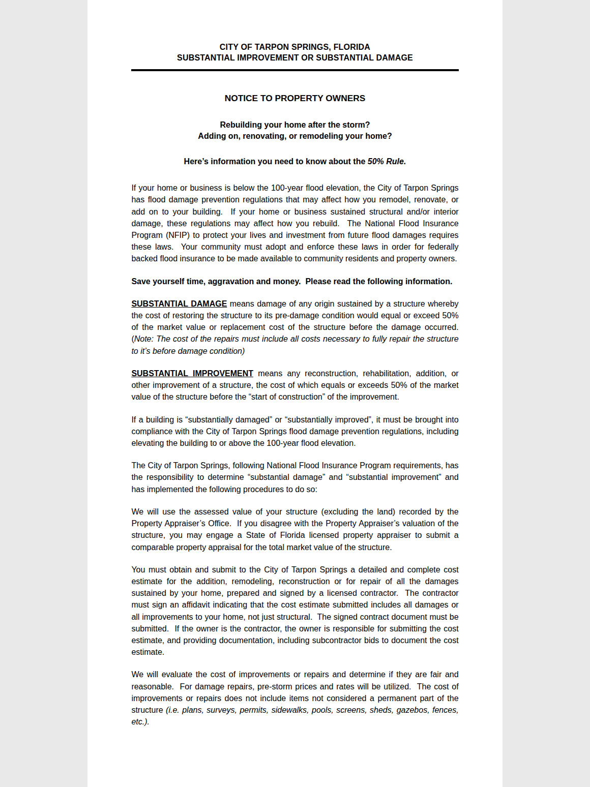CITY OF TARPON SPRINGS, FLORIDA
SUBSTANTIAL IMPROVEMENT OR SUBSTANTIAL DAMAGE
NOTICE TO PROPERTY OWNERS
Rebuilding your home after the storm?
Adding on, renovating, or remodeling your home?
Here’s information you need to know about the 50% Rule.
If your home or business is below the 100-year flood elevation, the City of Tarpon Springs has flood damage prevention regulations that may affect how you remodel, renovate, or add on to your building. If your home or business sustained structural and/or interior damage, these regulations may affect how you rebuild. The National Flood Insurance Program (NFIP) to protect your lives and investment from future flood damages requires these laws. Your community must adopt and enforce these laws in order for federally backed flood insurance to be made available to community residents and property owners.
Save yourself time, aggravation and money. Please read the following information.
SUBSTANTIAL DAMAGE means damage of any origin sustained by a structure whereby the cost of restoring the structure to its pre-damage condition would equal or exceed 50% of the market value or replacement cost of the structure before the damage occurred. (Note: The cost of the repairs must include all costs necessary to fully repair the structure to it’s before damage condition)
SUBSTANTIAL IMPROVEMENT means any reconstruction, rehabilitation, addition, or other improvement of a structure, the cost of which equals or exceeds 50% of the market value of the structure before the “start of construction” of the improvement.
If a building is “substantially damaged” or “substantially improved”, it must be brought into compliance with the City of Tarpon Springs flood damage prevention regulations, including elevating the building to or above the 100-year flood elevation.
The City of Tarpon Springs, following National Flood Insurance Program requirements, has the responsibility to determine “substantial damage” and “substantial improvement” and has implemented the following procedures to do so:
We will use the assessed value of your structure (excluding the land) recorded by the Property Appraiser’s Office. If you disagree with the Property Appraiser’s valuation of the structure, you may engage a State of Florida licensed property appraiser to submit a comparable property appraisal for the total market value of the structure.
You must obtain and submit to the City of Tarpon Springs a detailed and complete cost estimate for the addition, remodeling, reconstruction or for repair of all the damages sustained by your home, prepared and signed by a licensed contractor. The contractor must sign an affidavit indicating that the cost estimate submitted includes all damages or all improvements to your home, not just structural. The signed contract document must be submitted. If the owner is the contractor, the owner is responsible for submitting the cost estimate, and providing documentation, including subcontractor bids to document the cost estimate.
We will evaluate the cost of improvements or repairs and determine if they are fair and reasonable. For damage repairs, pre-storm prices and rates will be utilized. The cost of improvements or repairs does not include items not considered a permanent part of the structure (i.e. plans, surveys, permits, sidewalks, pools, screens, sheds, gazebos, fences, etc.).